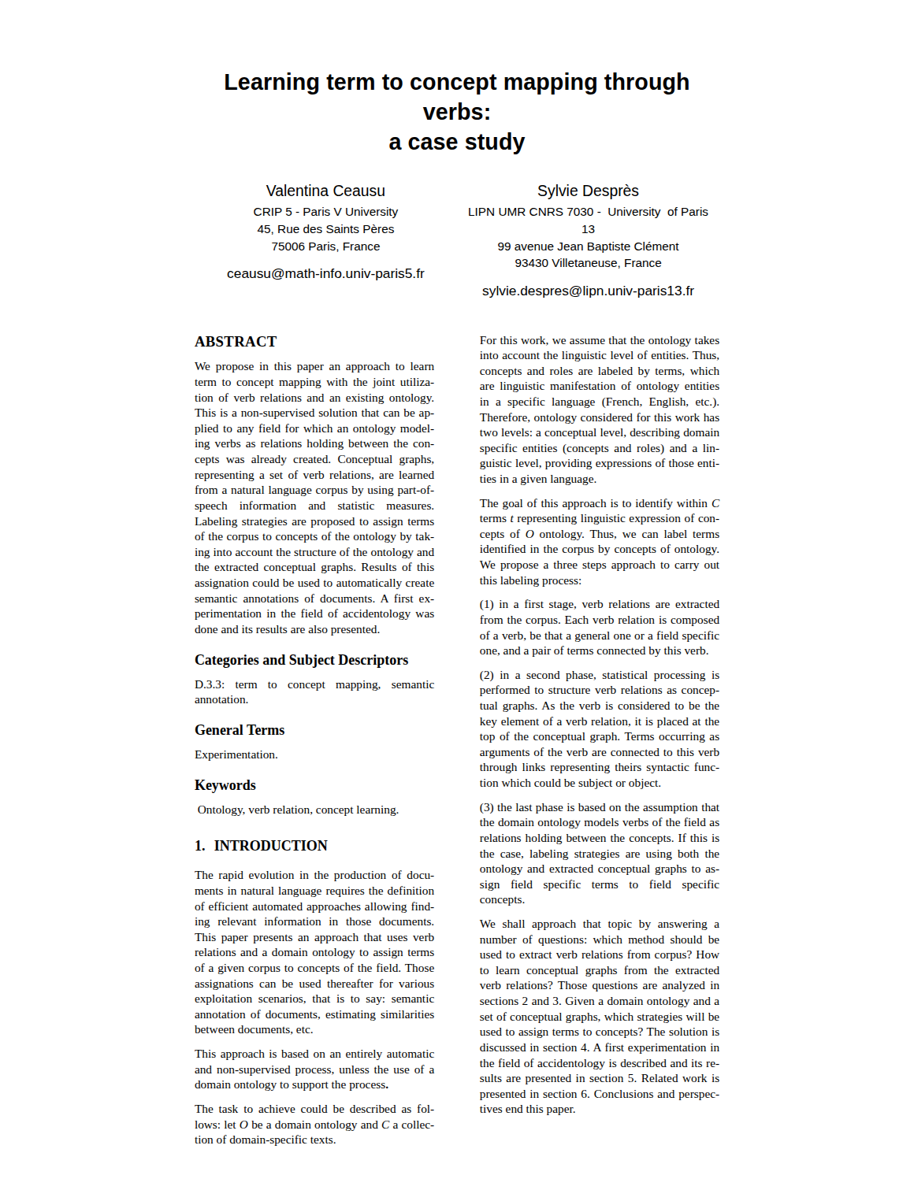Learning term to concept mapping through verbs:
a case study
| Valentina Ceausu CRIP 5 - Paris V University 45, Rue des Saints Pères 75006 Paris, France ceausu@math-info.univ-paris5.fr | Sylvie Desprès LIPN UMR CNRS 7030 - University of Paris 13 99 avenue Jean Baptiste Clément 93430 Villetaneuse, France sylvie.despres@lipn.univ-paris13.fr |
| ABSTRACT We propose in this paper an approach to learn term to concept mapping with the joint utilization of verb relations and an existing ontology. This is a non-supervised solution that can be applied to any field for which an ontology modeling verbs as relations holding between the concepts was already created. Conceptual graphs, representing a set of verb relations, are learned from a natural language corpus by using part-of-speech information and statistic measures. Labeling strategies are proposed to assign terms of the corpus to concepts of the ontology by taking into account the structure of the ontology and the extracted conceptual graphs. Results of this assignation could be used to automatically create semantic annotations of documents. A first experimentation in the field of accidentology was done and its results are also presented. Categories and Subject Descriptors D.3.3: term to concept mapping, semantic annotation. General Terms Experimentation. Keywords Ontology, verb relation, concept learning. 1. INTRODUCTION The rapid evolution in the production of documents in natural language requires the definition of efficient automated approaches allowing finding relevant information in those documents. This paper presents an approach that uses verb relations and a domain ontology to assign terms of a given corpus to concepts of the field. Those assignations can be used thereafter for various exploitation scenarios, that is to say: semantic annotation of documents, estimating similarities between documents, etc. This approach is based on an entirely automatic and non-supervised process, unless the use of a domain ontology to support the process . The task to achieve could be described as follows: let O be a domain ontology and C a collection of domain-specific texts. | For this work, we assume that the ontology takes into account the linguistic level of entities. Thus, concepts and roles are labeled by terms, which are linguistic manifestation of ontology entities in a specific language (French, English, etc.). Therefore, ontology considered for this work has two levels: a conceptual level, describing domain specific entities (concepts and roles) and a linguistic level, providing expressions of those entities in a given language. The goal of this approach is to identify within C terms t representing linguistic expression of concepts of O ontology. Thus, we can label terms identified in the corpus by concepts of ontology. We propose a three steps approach to carry out this labeling process: (1) in a first stage, verb relations are extracted from the corpus. Each verb relation is composed of a verb, be that a general one or a field specific one, and a pair of terms connected by this verb. (2) in a second phase, statistical processing is performed to structure verb relations as conceptual graphs. As the verb is considered to be the key element of a verb relation, it is placed at the top of the conceptual graph. Terms occurring as arguments of the verb are connected to this verb through links representing theirs syntactic function which could be subject or object. (3) the last phase is based on the assumption that the domain ontology models verbs of the field as relations holding between the concepts. If this is the case, labeling strategies are using both the ontology and extracted conceptual graphs to assign field specific terms to field specific concepts. We shall approach that topic by answering a number of questions: which method should be used to extract verb relations from corpus? How to learn conceptual graphs from the extracted verb relations? Those questions are analyzed in sections 2 and 3. Given a domain ontology and a set of conceptual graphs, which strategies will be used to assign terms to concepts? The solution is discussed in section 4. A first experimentation in the field of accidentology is described and its results are presented in section 5. Related work is presented in section 6. Conclusions and perspectives end this paper. |